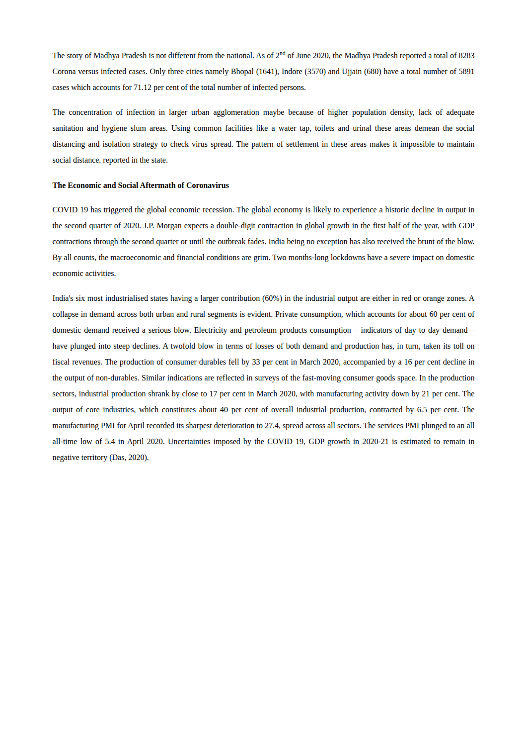The story of Madhya Pradesh is not different from the national. As of 2nd of June 2020, the Madhya Pradesh reported a total of 8283 Corona versus infected cases. Only three cities namely Bhopal (1641), Indore (3570) and Ujjain (680) have a total number of 5891 cases which accounts for 71.12 per cent of the total number of infected persons.
The concentration of infection in larger urban agglomeration maybe because of higher population density, lack of adequate sanitation and hygiene slum areas. Using common facilities like a water tap, toilets and urinal these areas demean the social distancing and isolation strategy to check virus spread. The pattern of settlement in these areas makes it impossible to maintain social distance. reported in the state.
The Economic and Social Aftermath of Coronavirus
COVID 19 has triggered the global economic recession. The global economy is likely to experience a historic decline in output in the second quarter of 2020. J.P. Morgan expects a double-digit contraction in global growth in the first half of the year, with GDP contractions through the second quarter or until the outbreak fades. India being no exception has also received the brunt of the blow. By all counts, the macroeconomic and financial conditions are grim. Two months-long lockdowns have a severe impact on domestic economic activities.
India's six most industrialised states having a larger contribution (60%) in the industrial output are either in red or orange zones. A collapse in demand across both urban and rural segments is evident. Private consumption, which accounts for about 60 per cent of domestic demand received a serious blow. Electricity and petroleum products consumption – indicators of day to day demand – have plunged into steep declines. A twofold blow in terms of losses of both demand and production has, in turn, taken its toll on fiscal revenues. The production of consumer durables fell by 33 per cent in March 2020, accompanied by a 16 per cent decline in the output of non-durables. Similar indications are reflected in surveys of the fast-moving consumer goods space. In the production sectors, industrial production shrank by close to 17 per cent in March 2020, with manufacturing activity down by 21 per cent. The output of core industries, which constitutes about 40 per cent of overall industrial production, contracted by 6.5 per cent. The manufacturing PMI for April recorded its sharpest deterioration to 27.4, spread across all sectors. The services PMI plunged to an all all-time low of 5.4 in April 2020. Uncertainties imposed by the COVID 19, GDP growth in 2020-21 is estimated to remain in negative territory (Das, 2020).